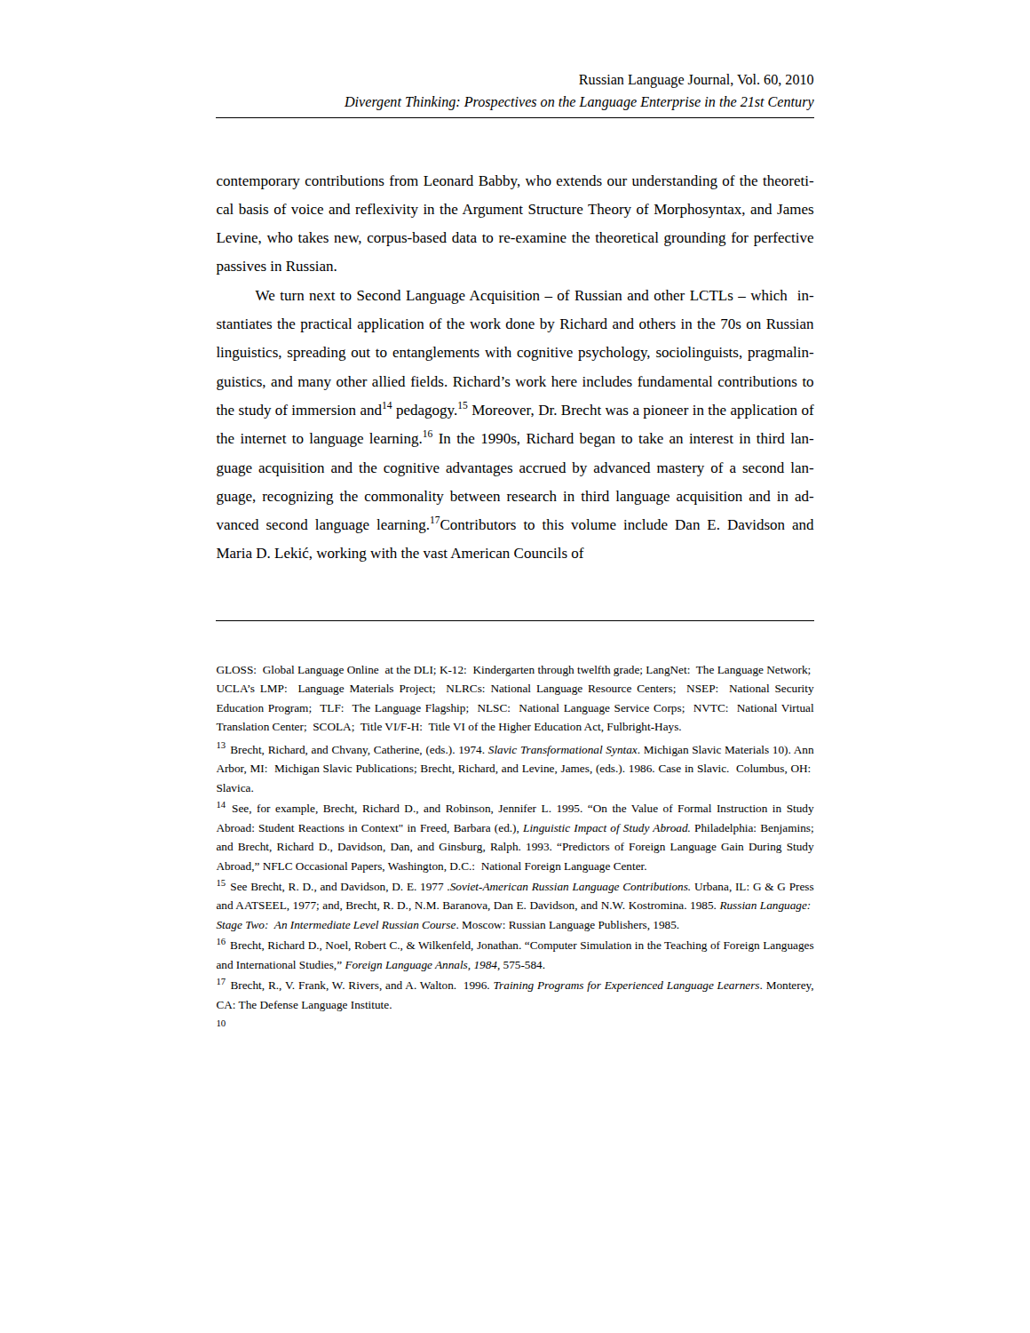Russian Language Journal, Vol. 60, 2010 Divergent Thinking: Prospectives on the Language Enterprise in the 21st Century
contemporary contributions from Leonard Babby, who extends our understanding of the theoretical basis of voice and reflexivity in the Argument Structure Theory of Morphosyntax, and James Levine, who takes new, corpus-based data to re-examine the theoretical grounding for perfective passives in Russian.
We turn next to Second Language Acquisition – of Russian and other LCTLs – which instantiates the practical application of the work done by Richard and others in the 70s on Russian linguistics, spreading out to entanglements with cognitive psychology, sociolinguists, pragmalinguistics, and many other allied fields. Richard’s work here includes fundamental contributions to the study of immersion and14 pedagogy.15 Moreover, Dr. Brecht was a pioneer in the application of the internet to language learning.16 In the 1990s, Richard began to take an interest in third language acquisition and the cognitive advantages accrued by advanced mastery of a second language, recognizing the commonality between research in third language acquisition and in advanced second language learning.17Contributors to this volume include Dan E. Davidson and Maria D. Lekić, working with the vast American Councils of
GLOSS: Global Language Online at the DLI; K-12: Kindergarten through twelfth grade; LangNet: The Language Network; UCLA’s LMP: Language Materials Project; NLRCs: National Language Resource Centers; NSEP: National Security Education Program; TLF: The Language Flagship; NLSC: National Language Service Corps; NVTC: National Virtual Translation Center; SCOLA; Title VI/F-H: Title VI of the Higher Education Act, Fulbright-Hays.
13 Brecht, Richard, and Chvany, Catherine, (eds.). 1974. Slavic Transformational Syntax. Michigan Slavic Materials 10). Ann Arbor, MI: Michigan Slavic Publications; Brecht, Richard, and Levine, James, (eds.). 1986. Case in Slavic. Columbus, OH: Slavica.
14 See, for example, Brecht, Richard D., and Robinson, Jennifer L. 1995. “On the Value of Formal Instruction in Study Abroad: Student Reactions in Context" in Freed, Barbara (ed.), Linguistic Impact of Study Abroad. Philadelphia: Benjamins; and Brecht, Richard D., Davidson, Dan, and Ginsburg, Ralph. 1993. “Predictors of Foreign Language Gain During Study Abroad,” NFLC Occasional Papers, Washington, D.C.: National Foreign Language Center.
15 See Brecht, R. D., and Davidson, D. E. 1977 .Soviet-American Russian Language Contributions. Urbana, IL: G & G Press and AATSEEL, 1977; and, Brecht, R. D., N.M. Baranova, Dan E. Davidson, and N.W. Kostromina. 1985. Russian Language: Stage Two: An Intermediate Level Russian Course. Moscow: Russian Language Publishers, 1985.
16 Brecht, Richard D., Noel, Robert C., & Wilkenfeld, Jonathan. “Computer Simulation in the Teaching of Foreign Languages and International Studies,” Foreign Language Annals, 1984, 575-584.
17 Brecht, R., V. Frank, W. Rivers, and A. Walton. 1996. Training Programs for Experienced Language Learners. Monterey, CA: The Defense Language Institute.
10